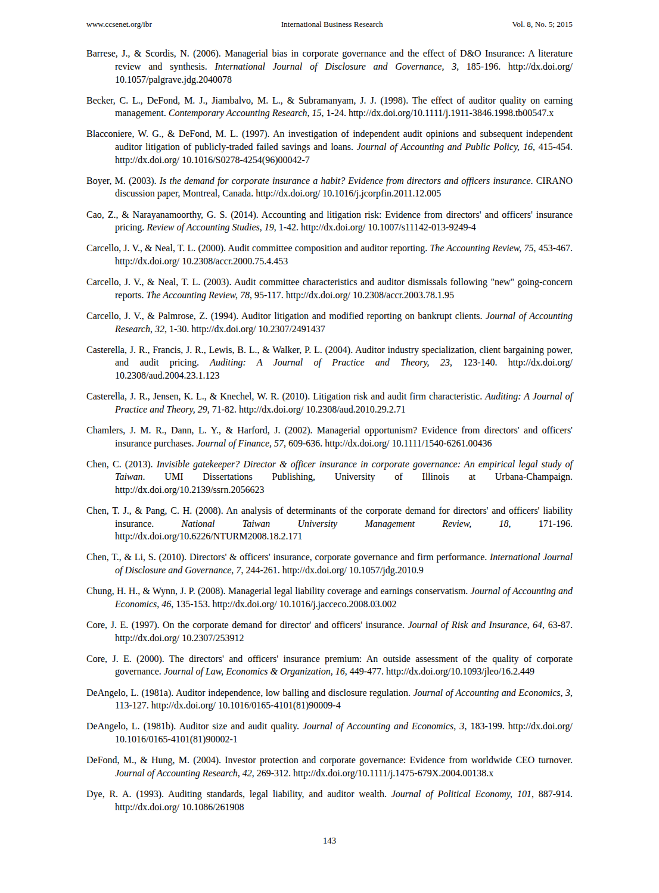www.ccsenet.org/ibr International Business Research Vol. 8, No. 5; 2015
Barrese, J., & Scordis, N. (2006). Managerial bias in corporate governance and the effect of D&O Insurance: A literature review and synthesis. International Journal of Disclosure and Governance, 3, 185-196. http://dx.doi.org/ 10.1057/palgrave.jdg.2040078
Becker, C. L., DeFond, M. J., Jiambalvo, M. L., & Subramanyam, J. J. (1998). The effect of auditor quality on earning management. Contemporary Accounting Research, 15, 1-24. http://dx.doi.org/10.1111/j.1911-3846.1998.tb00547.x
Blacconiere, W. G., & DeFond, M. L. (1997). An investigation of independent audit opinions and subsequent independent auditor litigation of publicly-traded failed savings and loans. Journal of Accounting and Public Policy, 16, 415-454. http://dx.doi.org/ 10.1016/S0278-4254(96)00042-7
Boyer, M. (2003). Is the demand for corporate insurance a habit? Evidence from directors and officers insurance. CIRANO discussion paper, Montreal, Canada. http://dx.doi.org/ 10.1016/j.jcorpfin.2011.12.005
Cao, Z., & Narayanamoorthy, G. S. (2014). Accounting and litigation risk: Evidence from directors' and officers' insurance pricing. Review of Accounting Studies, 19, 1-42. http://dx.doi.org/ 10.1007/s11142-013-9249-4
Carcello, J. V., & Neal, T. L. (2000). Audit committee composition and auditor reporting. The Accounting Review, 75, 453-467. http://dx.doi.org/ 10.2308/accr.2000.75.4.453
Carcello, J. V., & Neal, T. L. (2003). Audit committee characteristics and auditor dismissals following "new" going-concern reports. The Accounting Review, 78, 95-117. http://dx.doi.org/ 10.2308/accr.2003.78.1.95
Carcello, J. V., & Palmrose, Z. (1994). Auditor litigation and modified reporting on bankrupt clients. Journal of Accounting Research, 32, 1-30. http://dx.doi.org/ 10.2307/2491437
Casterella, J. R., Francis, J. R., Lewis, B. L., & Walker, P. L. (2004). Auditor industry specialization, client bargaining power, and audit pricing. Auditing: A Journal of Practice and Theory, 23, 123-140. http://dx.doi.org/ 10.2308/aud.2004.23.1.123
Casterella, J. R., Jensen, K. L., & Knechel, W. R. (2010). Litigation risk and audit firm characteristic. Auditing: A Journal of Practice and Theory, 29, 71-82. http://dx.doi.org/ 10.2308/aud.2010.29.2.71
Chamlers, J. M. R., Dann, L. Y., & Harford, J. (2002). Managerial opportunism? Evidence from directors' and officers' insurance purchases. Journal of Finance, 57, 609-636. http://dx.doi.org/ 10.1111/1540-6261.00436
Chen, C. (2013). Invisible gatekeeper? Director & officer insurance in corporate governance: An empirical legal study of Taiwan. UMI Dissertations Publishing, University of Illinois at Urbana-Champaign. http://dx.doi.org/10.2139/ssrn.2056623
Chen, T. J., & Pang, C. H. (2008). An analysis of determinants of the corporate demand for directors' and officers' liability insurance. National Taiwan University Management Review, 18, 171-196. http://dx.doi.org/10.6226/NTURM2008.18.2.171
Chen, T., & Li, S. (2010). Directors' & officers' insurance, corporate governance and firm performance. International Journal of Disclosure and Governance, 7, 244-261. http://dx.doi.org/ 10.1057/jdg.2010.9
Chung, H. H., & Wynn, J. P. (2008). Managerial legal liability coverage and earnings conservatism. Journal of Accounting and Economics, 46, 135-153. http://dx.doi.org/ 10.1016/j.jacceco.2008.03.002
Core, J. E. (1997). On the corporate demand for director' and officers' insurance. Journal of Risk and Insurance, 64, 63-87. http://dx.doi.org/ 10.2307/253912
Core, J. E. (2000). The directors' and officers' insurance premium: An outside assessment of the quality of corporate governance. Journal of Law, Economics & Organization, 16, 449-477. http://dx.doi.org/10.1093/jleo/16.2.449
DeAngelo, L. (1981a). Auditor independence, low balling and disclosure regulation. Journal of Accounting and Economics, 3, 113-127. http://dx.doi.org/ 10.1016/0165-4101(81)90009-4
DeAngelo, L. (1981b). Auditor size and audit quality. Journal of Accounting and Economics, 3, 183-199. http://dx.doi.org/ 10.1016/0165-4101(81)90002-1
DeFond, M., & Hung, M. (2004). Investor protection and corporate governance: Evidence from worldwide CEO turnover. Journal of Accounting Research, 42, 269-312. http://dx.doi.org/10.1111/j.1475-679X.2004.00138.x
Dye, R. A. (1993). Auditing standards, legal liability, and auditor wealth. Journal of Political Economy, 101, 887-914. http://dx.doi.org/ 10.1086/261908
143